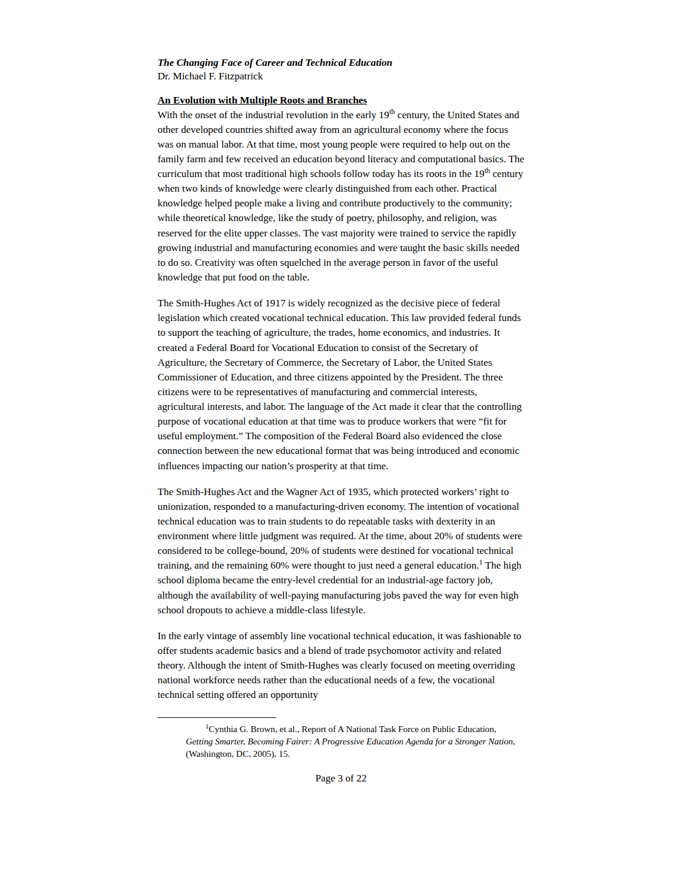The Changing Face of Career and Technical Education
Dr. Michael F. Fitzpatrick
An Evolution with Multiple Roots and Branches
With the onset of the industrial revolution in the early 19th century, the United States and other developed countries shifted away from an agricultural economy where the focus was on manual labor. At that time, most young people were required to help out on the family farm and few received an education beyond literacy and computational basics. The curriculum that most traditional high schools follow today has its roots in the 19th century when two kinds of knowledge were clearly distinguished from each other. Practical knowledge helped people make a living and contribute productively to the community; while theoretical knowledge, like the study of poetry, philosophy, and religion, was reserved for the elite upper classes. The vast majority were trained to service the rapidly growing industrial and manufacturing economies and were taught the basic skills needed to do so. Creativity was often squelched in the average person in favor of the useful knowledge that put food on the table.
The Smith-Hughes Act of 1917 is widely recognized as the decisive piece of federal legislation which created vocational technical education. This law provided federal funds to support the teaching of agriculture, the trades, home economics, and industries. It created a Federal Board for Vocational Education to consist of the Secretary of Agriculture, the Secretary of Commerce, the Secretary of Labor, the United States Commissioner of Education, and three citizens appointed by the President. The three citizens were to be representatives of manufacturing and commercial interests, agricultural interests, and labor. The language of the Act made it clear that the controlling purpose of vocational education at that time was to produce workers that were “fit for useful employment.” The composition of the Federal Board also evidenced the close connection between the new educational format that was being introduced and economic influences impacting our nation’s prosperity at that time.
The Smith-Hughes Act and the Wagner Act of 1935, which protected workers’ right to unionization, responded to a manufacturing-driven economy. The intention of vocational technical education was to train students to do repeatable tasks with dexterity in an environment where little judgment was required. At the time, about 20% of students were considered to be college-bound, 20% of students were destined for vocational technical training, and the remaining 60% were thought to just need a general education.1 The high school diploma became the entry-level credential for an industrial-age factory job, although the availability of well-paying manufacturing jobs paved the way for even high school dropouts to achieve a middle-class lifestyle.
In the early vintage of assembly line vocational technical education, it was fashionable to offer students academic basics and a blend of trade psychomotor activity and related theory. Although the intent of Smith-Hughes was clearly focused on meeting overriding national workforce needs rather than the educational needs of a few, the vocational technical setting offered an opportunity
1Cynthia G. Brown, et al., Report of A National Task Force on Public Education, Getting Smarter, Becoming Fairer: A Progressive Education Agenda for a Stronger Nation, (Washington, DC, 2005), 15.
Page 3 of 22